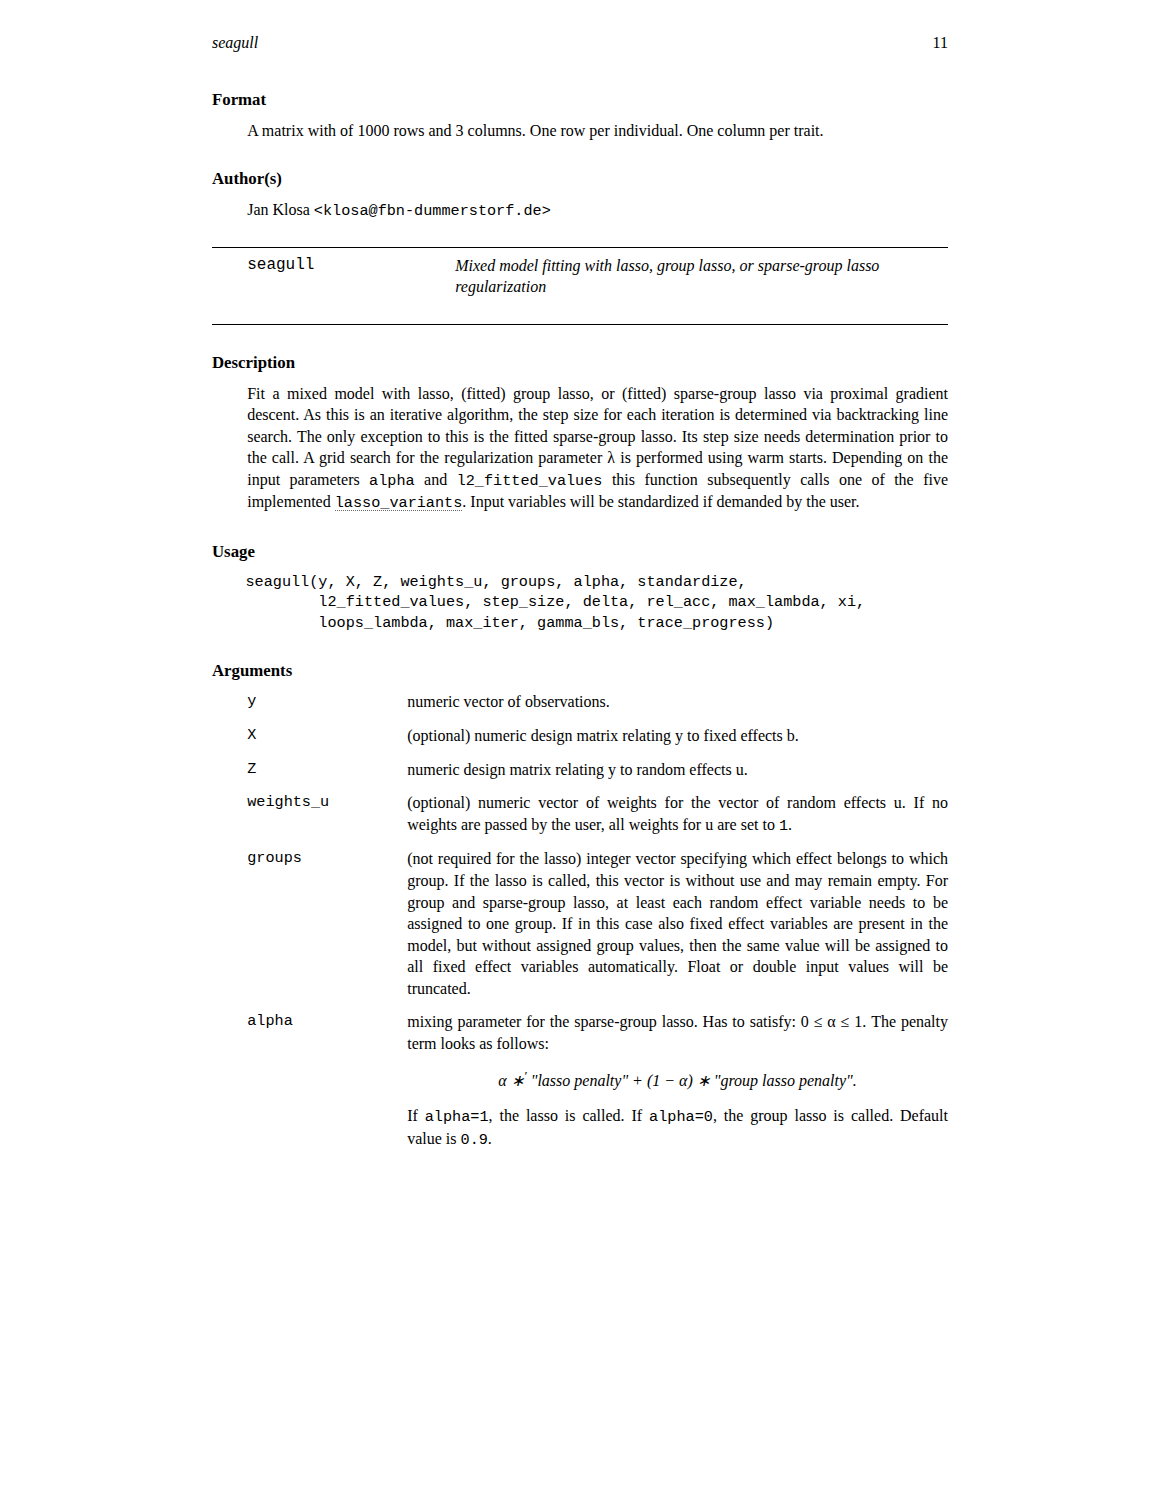seagull 11
Format
A matrix with of 1000 rows and 3 columns. One row per individual. One column per trait.
Author(s)
Jan Klosa <klosa@fbn-dummerstorf.de>
seagull Mixed model fitting with lasso, group lasso, or sparse-group lasso regularization
Description
Fit a mixed model with lasso, (fitted) group lasso, or (fitted) sparse-group lasso via proximal gradient descent. As this is an iterative algorithm, the step size for each iteration is determined via backtracking line search. The only exception to this is the fitted sparse-group lasso. Its step size needs determination prior to the call. A grid search for the regularization parameter λ is performed using warm starts. Depending on the input parameters alpha and l2_fitted_values this function subsequently calls one of the five implemented lasso_variants. Input variables will be standardized if demanded by the user.
Usage
seagull(y, X, Z, weights_u, groups, alpha, standardize,
        l2_fitted_values, step_size, delta, rel_acc, max_lambda, xi,
        loops_lambda, max_iter, gamma_bls, trace_progress)
Arguments
y
numeric vector of observations.
X
(optional) numeric design matrix relating y to fixed effects b.
Z
numeric design matrix relating y to random effects u.
weights_u
(optional) numeric vector of weights for the vector of random effects u. If no weights are passed by the user, all weights for u are set to 1.
groups
(not required for the lasso) integer vector specifying which effect belongs to which group. If the lasso is called, this vector is without use and may remain empty. For group and sparse-group lasso, at least each random effect variable needs to be assigned to one group. If in this case also fixed effect variables are present in the model, but without assigned group values, then the same value will be assigned to all fixed effect variables automatically. Float or double input values will be truncated.
alpha
mixing parameter for the sparse-group lasso. Has to satisfy: 0 ≤ α ≤ 1. The penalty term looks as follows:
α ∗′ "lasso penalty" + (1 − α) ∗ "group lasso penalty".
If alpha=1, the lasso is called. If alpha=0, the group lasso is called. Default value is 0.9.